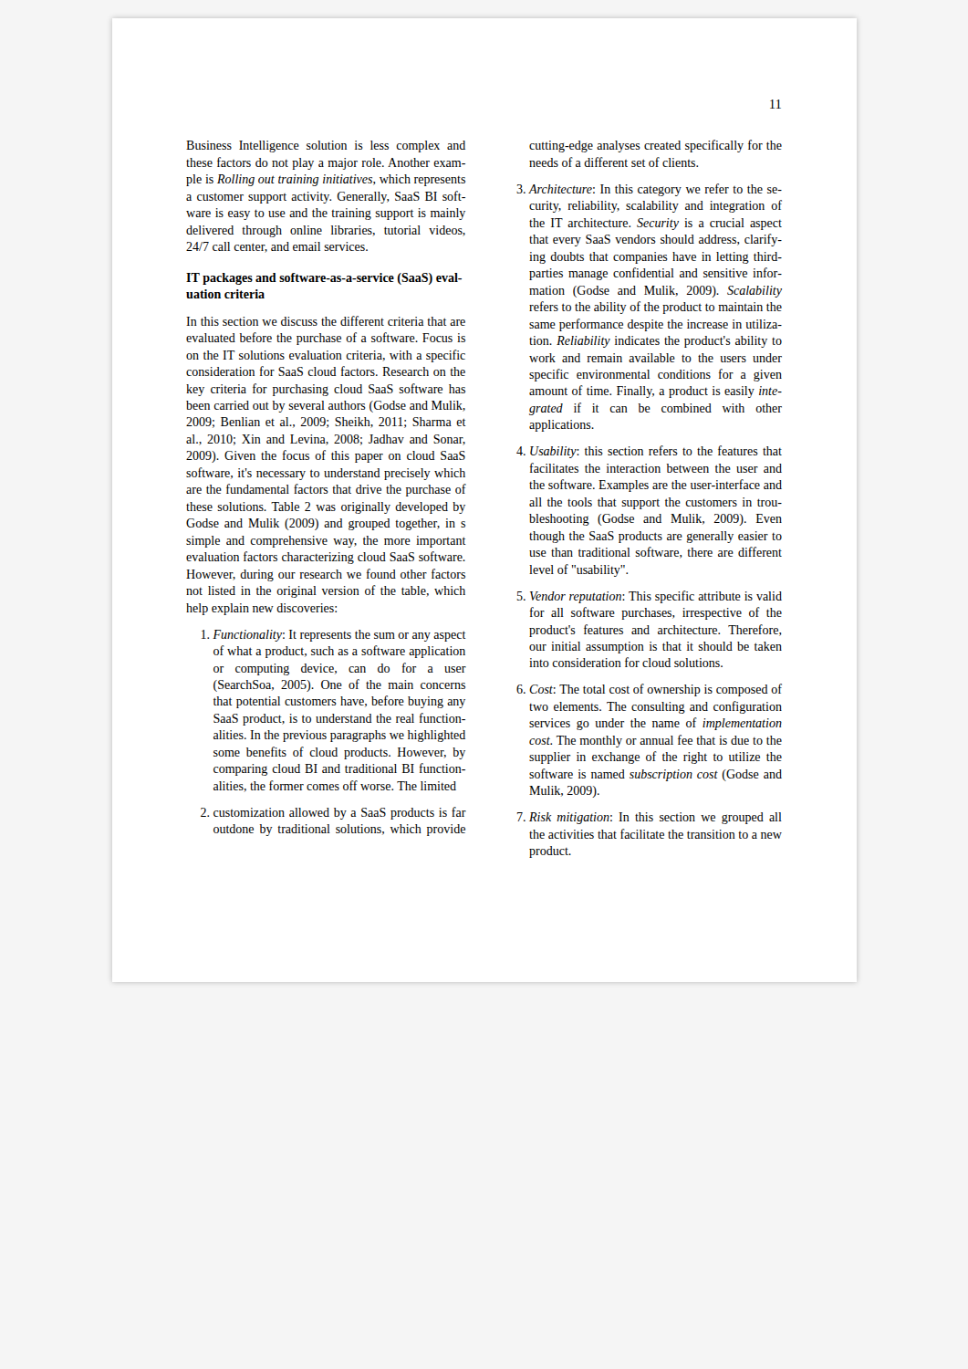11
Business Intelligence solution is less complex and these factors do not play a major role. Another example is Rolling out training initiatives, which represents a customer support activity. Generally, SaaS BI software is easy to use and the training support is mainly delivered through online libraries, tutorial videos, 24/7 call center, and email services.
IT packages and software-as-a-service (SaaS) evaluation criteria
In this section we discuss the different criteria that are evaluated before the purchase of a software. Focus is on the IT solutions evaluation criteria, with a specific consideration for SaaS cloud factors. Research on the key criteria for purchasing cloud SaaS software has been carried out by several authors (Godse and Mulik, 2009; Benlian et al., 2009; Sheikh, 2011; Sharma et al., 2010; Xin and Levina, 2008; Jadhav and Sonar, 2009). Given the focus of this paper on cloud SaaS software, it's necessary to understand precisely which are the fundamental factors that drive the purchase of these solutions. Table 2 was originally developed by Godse and Mulik (2009) and grouped together, in s simple and comprehensive way, the more important evaluation factors characterizing cloud SaaS software. However, during our research we found other factors not listed in the original version of the table, which help explain new discoveries:
Functionality: It represents the sum or any aspect of what a product, such as a software application or computing device, can do for a user (SearchSoa, 2005). One of the main concerns that potential customers have, before buying any SaaS product, is to understand the real functionalities. In the previous paragraphs we highlighted some benefits of cloud products. However, by comparing cloud BI and traditional BI functionalities, the former comes off worse. The limited
customization allowed by a SaaS products is far outdone by traditional solutions, which provide cutting-edge analyses created specifically for the needs of a different set of clients.
Architecture: In this category we refer to the security, reliability, scalability and integration of the IT architecture. Security is a crucial aspect that every SaaS vendors should address, clarifying doubts that companies have in letting third-parties manage confidential and sensitive information (Godse and Mulik, 2009). Scalability refers to the ability of the product to maintain the same performance despite the increase in utilization. Reliability indicates the product's ability to work and remain available to the users under specific environmental conditions for a given amount of time. Finally, a product is easily integrated if it can be combined with other applications.
Usability: this section refers to the features that facilitates the interaction between the user and the software. Examples are the user-interface and all the tools that support the customers in troubleshooting (Godse and Mulik, 2009). Even though the SaaS products are generally easier to use than traditional software, there are different level of "usability".
Vendor reputation: This specific attribute is valid for all software purchases, irrespective of the product's features and architecture. Therefore, our initial assumption is that it should be taken into consideration for cloud solutions.
Cost: The total cost of ownership is composed of two elements. The consulting and configuration services go under the name of implementation cost. The monthly or annual fee that is due to the supplier in exchange of the right to utilize the software is named subscription cost (Godse and Mulik, 2009).
Risk mitigation: In this section we grouped all the activities that facilitate the transition to a new product.